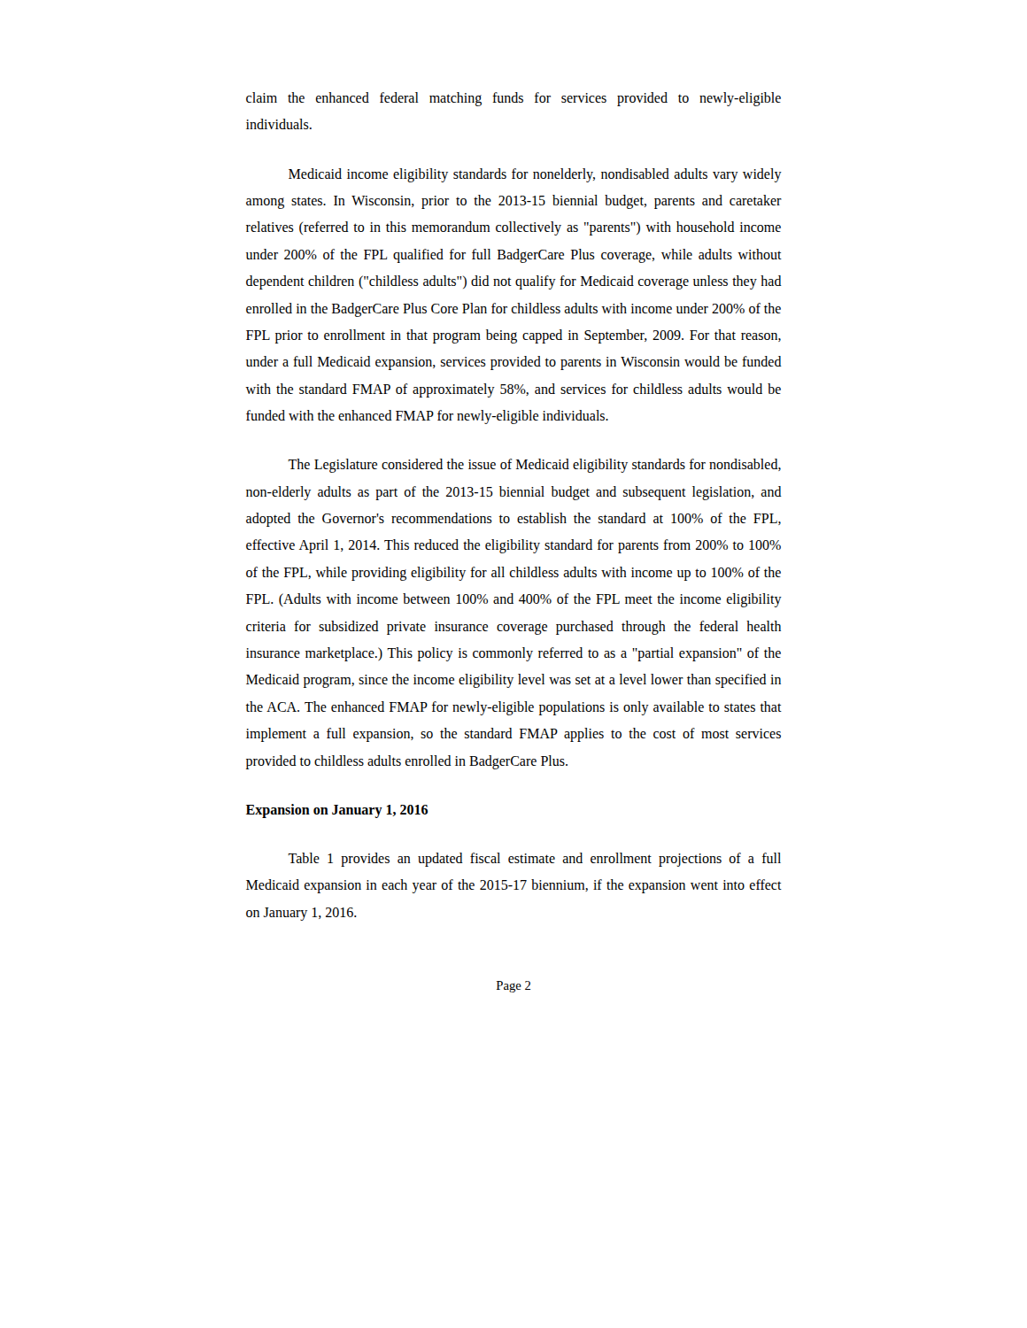claim the enhanced federal matching funds for services provided to newly-eligible individuals.
Medicaid income eligibility standards for nonelderly, nondisabled adults vary widely among states. In Wisconsin, prior to the 2013-15 biennial budget, parents and caretaker relatives (referred to in this memorandum collectively as "parents") with household income under 200% of the FPL qualified for full BadgerCare Plus coverage, while adults without dependent children ("childless adults") did not qualify for Medicaid coverage unless they had enrolled in the BadgerCare Plus Core Plan for childless adults with income under 200% of the FPL prior to enrollment in that program being capped in September, 2009. For that reason, under a full Medicaid expansion, services provided to parents in Wisconsin would be funded with the standard FMAP of approximately 58%, and services for childless adults would be funded with the enhanced FMAP for newly-eligible individuals.
The Legislature considered the issue of Medicaid eligibility standards for nondisabled, non-elderly adults as part of the 2013-15 biennial budget and subsequent legislation, and adopted the Governor's recommendations to establish the standard at 100% of the FPL, effective April 1, 2014. This reduced the eligibility standard for parents from 200% to 100% of the FPL, while providing eligibility for all childless adults with income up to 100% of the FPL. (Adults with income between 100% and 400% of the FPL meet the income eligibility criteria for subsidized private insurance coverage purchased through the federal health insurance marketplace.) This policy is commonly referred to as a "partial expansion" of the Medicaid program, since the income eligibility level was set at a level lower than specified in the ACA. The enhanced FMAP for newly-eligible populations is only available to states that implement a full expansion, so the standard FMAP applies to the cost of most services provided to childless adults enrolled in BadgerCare Plus.
Expansion on January 1, 2016
Table 1 provides an updated fiscal estimate and enrollment projections of a full Medicaid expansion in each year of the 2015-17 biennium, if the expansion went into effect on January 1, 2016.
Page 2